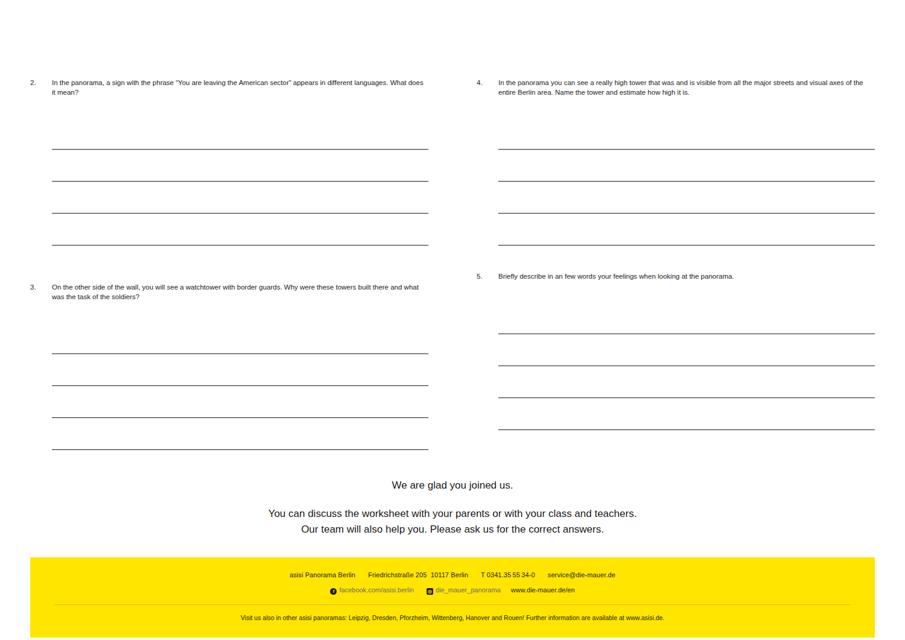2.
In the panorama, a sign with the phrase “You are leaving the American sector” appears in different languages. What does it mean?
3.
On the other side of the wall, you will see a watchtower with border guards. Why were these towers built there and what was the task of the soldiers?
4.
In the panorama you can see a really high tower that was and is visible from all the major streets and visual axes of the entire Berlin area. Name the tower and estimate how high it is.
5.
Briefly describe in an few words your feelings when looking at the panorama.
We are glad you joined us.
You can discuss the worksheet with your parents or with your class and teachers.
Our team will also help you. Please ask us for the correct answers.
asisi Panorama Berlin Friedrichstraße 205 10117 Berlin T 0341.35 55 34-0 service@die-mauer.de
ffacebook.com/asisi.berlin ◎die_mauer_panorama www.die-mauer.de/en
Visit us also in other asisi panoramas: Leipzig, Dresden, Pforzheim, Wittenberg, Hanover and Rouen! Further information are available at www.asisi.de.